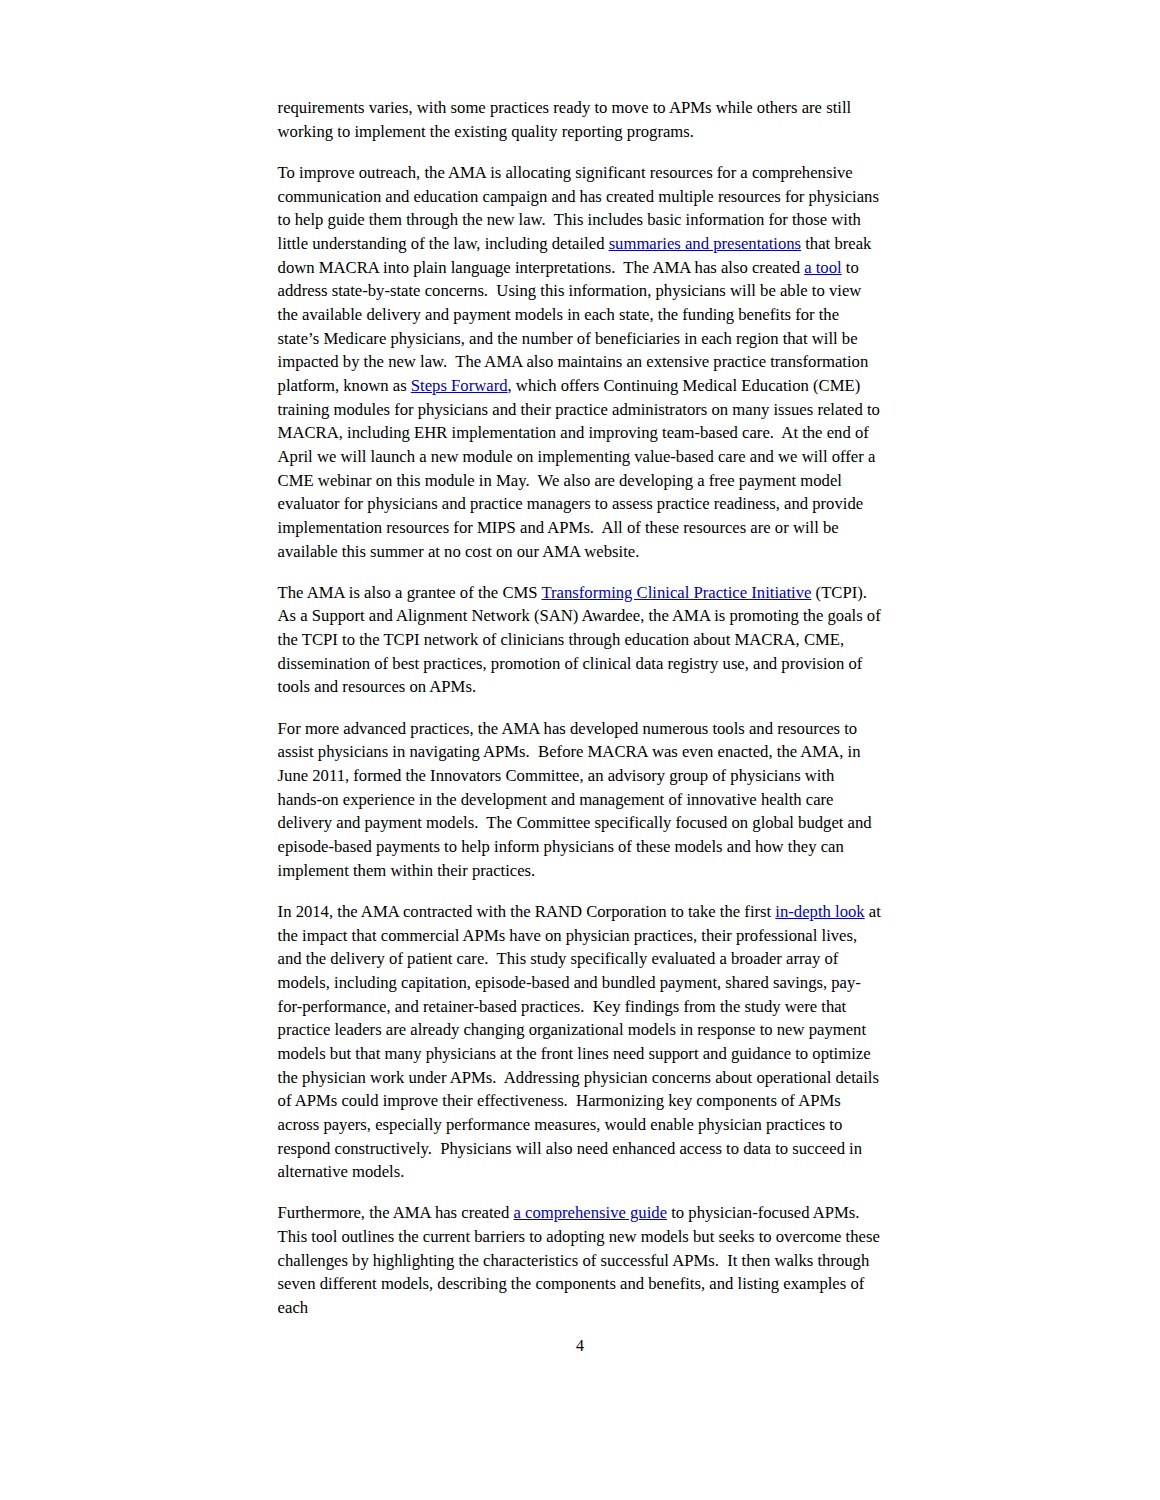requirements varies, with some practices ready to move to APMs while others are still working to implement the existing quality reporting programs.
To improve outreach, the AMA is allocating significant resources for a comprehensive communication and education campaign and has created multiple resources for physicians to help guide them through the new law. This includes basic information for those with little understanding of the law, including detailed summaries and presentations that break down MACRA into plain language interpretations. The AMA has also created a tool to address state-by-state concerns. Using this information, physicians will be able to view the available delivery and payment models in each state, the funding benefits for the state’s Medicare physicians, and the number of beneficiaries in each region that will be impacted by the new law. The AMA also maintains an extensive practice transformation platform, known as Steps Forward, which offers Continuing Medical Education (CME) training modules for physicians and their practice administrators on many issues related to MACRA, including EHR implementation and improving team-based care. At the end of April we will launch a new module on implementing value-based care and we will offer a CME webinar on this module in May. We also are developing a free payment model evaluator for physicians and practice managers to assess practice readiness, and provide implementation resources for MIPS and APMs. All of these resources are or will be available this summer at no cost on our AMA website.
The AMA is also a grantee of the CMS Transforming Clinical Practice Initiative (TCPI). As a Support and Alignment Network (SAN) Awardee, the AMA is promoting the goals of the TCPI to the TCPI network of clinicians through education about MACRA, CME, dissemination of best practices, promotion of clinical data registry use, and provision of tools and resources on APMs.
For more advanced practices, the AMA has developed numerous tools and resources to assist physicians in navigating APMs. Before MACRA was even enacted, the AMA, in June 2011, formed the Innovators Committee, an advisory group of physicians with hands-on experience in the development and management of innovative health care delivery and payment models. The Committee specifically focused on global budget and episode-based payments to help inform physicians of these models and how they can implement them within their practices.
In 2014, the AMA contracted with the RAND Corporation to take the first in-depth look at the impact that commercial APMs have on physician practices, their professional lives, and the delivery of patient care. This study specifically evaluated a broader array of models, including capitation, episode-based and bundled payment, shared savings, pay-for-performance, and retainer-based practices. Key findings from the study were that practice leaders are already changing organizational models in response to new payment models but that many physicians at the front lines need support and guidance to optimize the physician work under APMs. Addressing physician concerns about operational details of APMs could improve their effectiveness. Harmonizing key components of APMs across payers, especially performance measures, would enable physician practices to respond constructively. Physicians will also need enhanced access to data to succeed in alternative models.
Furthermore, the AMA has created a comprehensive guide to physician-focused APMs. This tool outlines the current barriers to adopting new models but seeks to overcome these challenges by highlighting the characteristics of successful APMs. It then walks through seven different models, describing the components and benefits, and listing examples of each
4